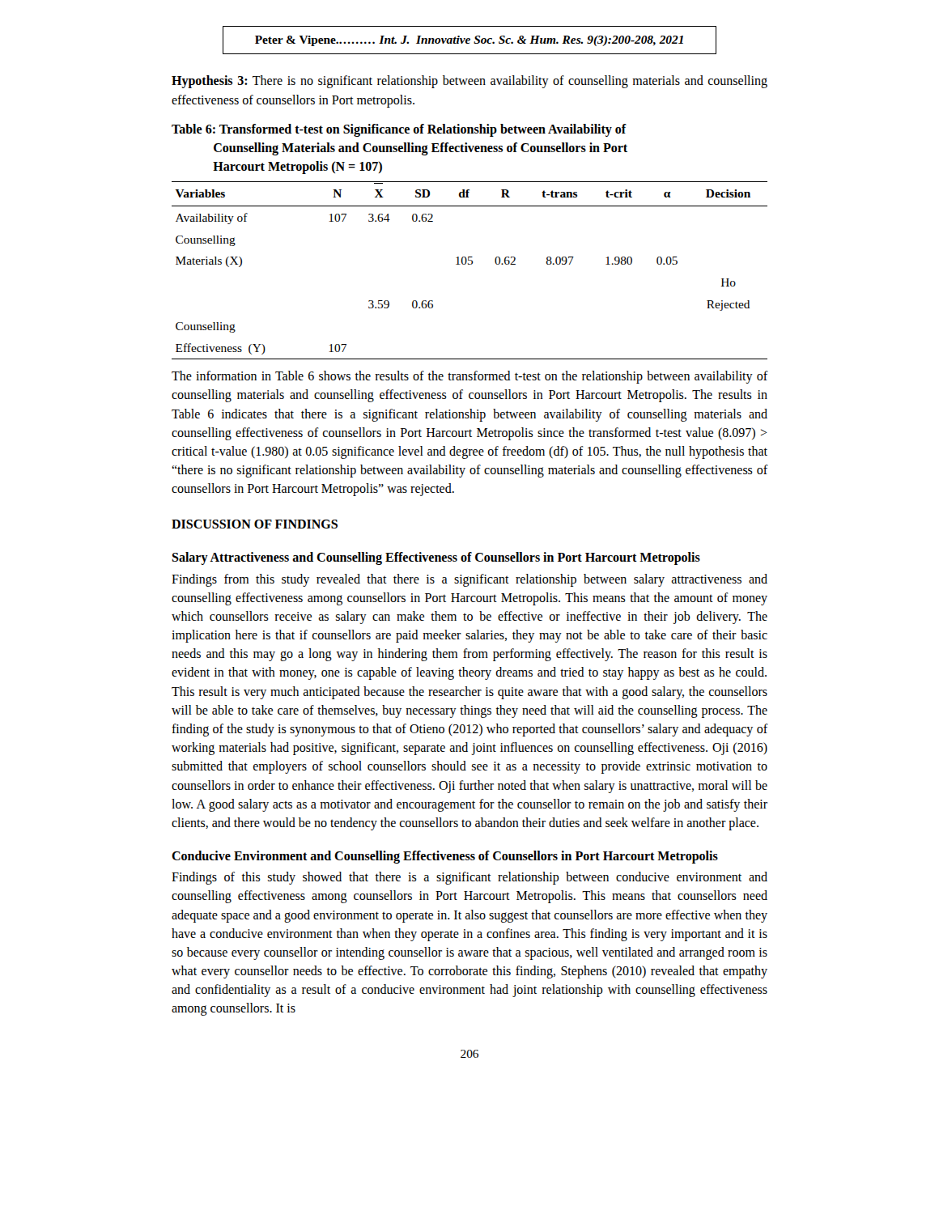Peter & Vipene.……… Int. J. Innovative Soc. Sc. & Hum. Res. 9(3):200-208, 2021
Hypothesis 3: There is no significant relationship between availability of counselling materials and counselling effectiveness of counsellors in Port metropolis.
Table 6: Transformed t-test on Significance of Relationship between Availability of Counselling Materials and Counselling Effectiveness of Counsellors in Port Harcourt Metropolis (N = 107)
| Variables | N | X | SD | df | R | t-trans | t-crit | α | Decision |
| --- | --- | --- | --- | --- | --- | --- | --- | --- | --- |
| Availability of | 107 | 3.64 | 0.62 | | | | | | |
| Counselling | | | | | | | | | |
| Materials (X) | | | | 105 | 0.62 | 8.097 | 1.980 | 0.05 | |
| | | | | | | | | | Ho |
| | | 3.59 | 0.66 | | | | | | Rejected |
| Counselling | | | | | | | | | |
| Effectiveness (Y) | 107 | | | | | | | | |
The information in Table 6 shows the results of the transformed t-test on the relationship between availability of counselling materials and counselling effectiveness of counsellors in Port Harcourt Metropolis. The results in Table 6 indicates that there is a significant relationship between availability of counselling materials and counselling effectiveness of counsellors in Port Harcourt Metropolis since the transformed t-test value (8.097) > critical t-value (1.980) at 0.05 significance level and degree of freedom (df) of 105. Thus, the null hypothesis that “there is no significant relationship between availability of counselling materials and counselling effectiveness of counsellors in Port Harcourt Metropolis” was rejected.
DISCUSSION OF FINDINGS
Salary Attractiveness and Counselling Effectiveness of Counsellors in Port Harcourt Metropolis
Findings from this study revealed that there is a significant relationship between salary attractiveness and counselling effectiveness among counsellors in Port Harcourt Metropolis. This means that the amount of money which counsellors receive as salary can make them to be effective or ineffective in their job delivery. The implication here is that if counsellors are paid meeker salaries, they may not be able to take care of their basic needs and this may go a long way in hindering them from performing effectively. The reason for this result is evident in that with money, one is capable of leaving theory dreams and tried to stay happy as best as he could. This result is very much anticipated because the researcher is quite aware that with a good salary, the counsellors will be able to take care of themselves, buy necessary things they need that will aid the counselling process. The finding of the study is synonymous to that of Otieno (2012) who reported that counsellors’ salary and adequacy of working materials had positive, significant, separate and joint influences on counselling effectiveness. Oji (2016) submitted that employers of school counsellors should see it as a necessity to provide extrinsic motivation to counsellors in order to enhance their effectiveness. Oji further noted that when salary is unattractive, moral will be low. A good salary acts as a motivator and encouragement for the counsellor to remain on the job and satisfy their clients, and there would be no tendency the counsellors to abandon their duties and seek welfare in another place.
Conducive Environment and Counselling Effectiveness of Counsellors in Port Harcourt Metropolis
Findings of this study showed that there is a significant relationship between conducive environment and counselling effectiveness among counsellors in Port Harcourt Metropolis. This means that counsellors need adequate space and a good environment to operate in. It also suggest that counsellors are more effective when they have a conducive environment than when they operate in a confines area. This finding is very important and it is so because every counsellor or intending counsellor is aware that a spacious, well ventilated and arranged room is what every counsellor needs to be effective. To corroborate this finding, Stephens (2010) revealed that empathy and confidentiality as a result of a conducive environment had joint relationship with counselling effectiveness among counsellors. It is
206